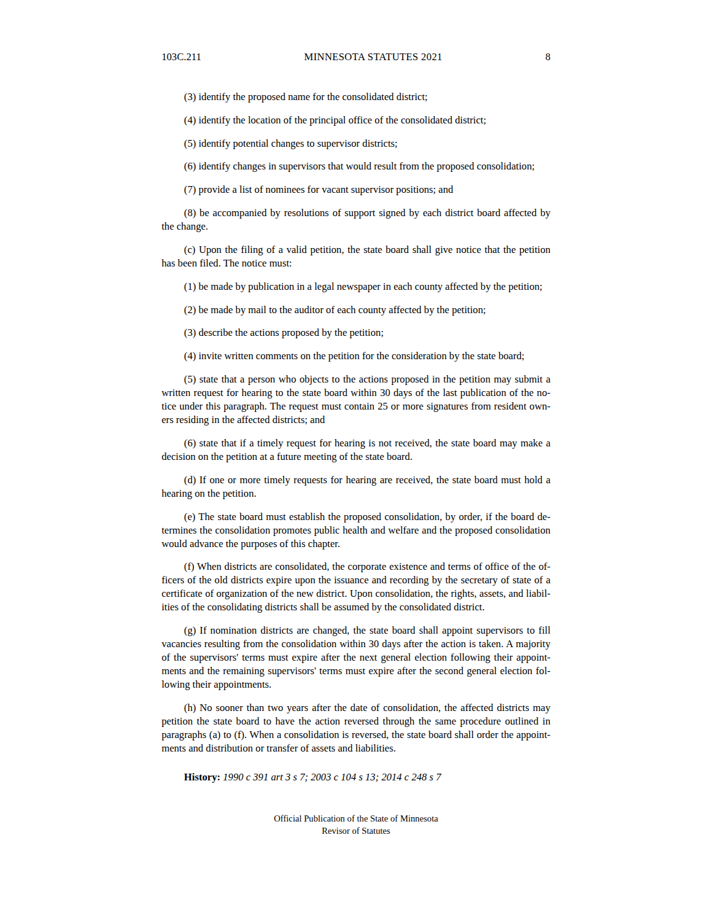103C.211
MINNESOTA STATUTES 2021
8
(3) identify the proposed name for the consolidated district;
(4) identify the location of the principal office of the consolidated district;
(5) identify potential changes to supervisor districts;
(6) identify changes in supervisors that would result from the proposed consolidation;
(7) provide a list of nominees for vacant supervisor positions; and
(8) be accompanied by resolutions of support signed by each district board affected by the change.
(c) Upon the filing of a valid petition, the state board shall give notice that the petition has been filed. The notice must:
(1) be made by publication in a legal newspaper in each county affected by the petition;
(2) be made by mail to the auditor of each county affected by the petition;
(3) describe the actions proposed by the petition;
(4) invite written comments on the petition for the consideration by the state board;
(5) state that a person who objects to the actions proposed in the petition may submit a written request for hearing to the state board within 30 days of the last publication of the notice under this paragraph. The request must contain 25 or more signatures from resident owners residing in the affected districts; and
(6) state that if a timely request for hearing is not received, the state board may make a decision on the petition at a future meeting of the state board.
(d) If one or more timely requests for hearing are received, the state board must hold a hearing on the petition.
(e) The state board must establish the proposed consolidation, by order, if the board determines the consolidation promotes public health and welfare and the proposed consolidation would advance the purposes of this chapter.
(f) When districts are consolidated, the corporate existence and terms of office of the officers of the old districts expire upon the issuance and recording by the secretary of state of a certificate of organization of the new district. Upon consolidation, the rights, assets, and liabilities of the consolidating districts shall be assumed by the consolidated district.
(g) If nomination districts are changed, the state board shall appoint supervisors to fill vacancies resulting from the consolidation within 30 days after the action is taken. A majority of the supervisors' terms must expire after the next general election following their appointments and the remaining supervisors' terms must expire after the second general election following their appointments.
(h) No sooner than two years after the date of consolidation, the affected districts may petition the state board to have the action reversed through the same procedure outlined in paragraphs (a) to (f). When a consolidation is reversed, the state board shall order the appointments and distribution or transfer of assets and liabilities.
History: 1990 c 391 art 3 s 7; 2003 c 104 s 13; 2014 c 248 s 7
Official Publication of the State of Minnesota
Revisor of Statutes